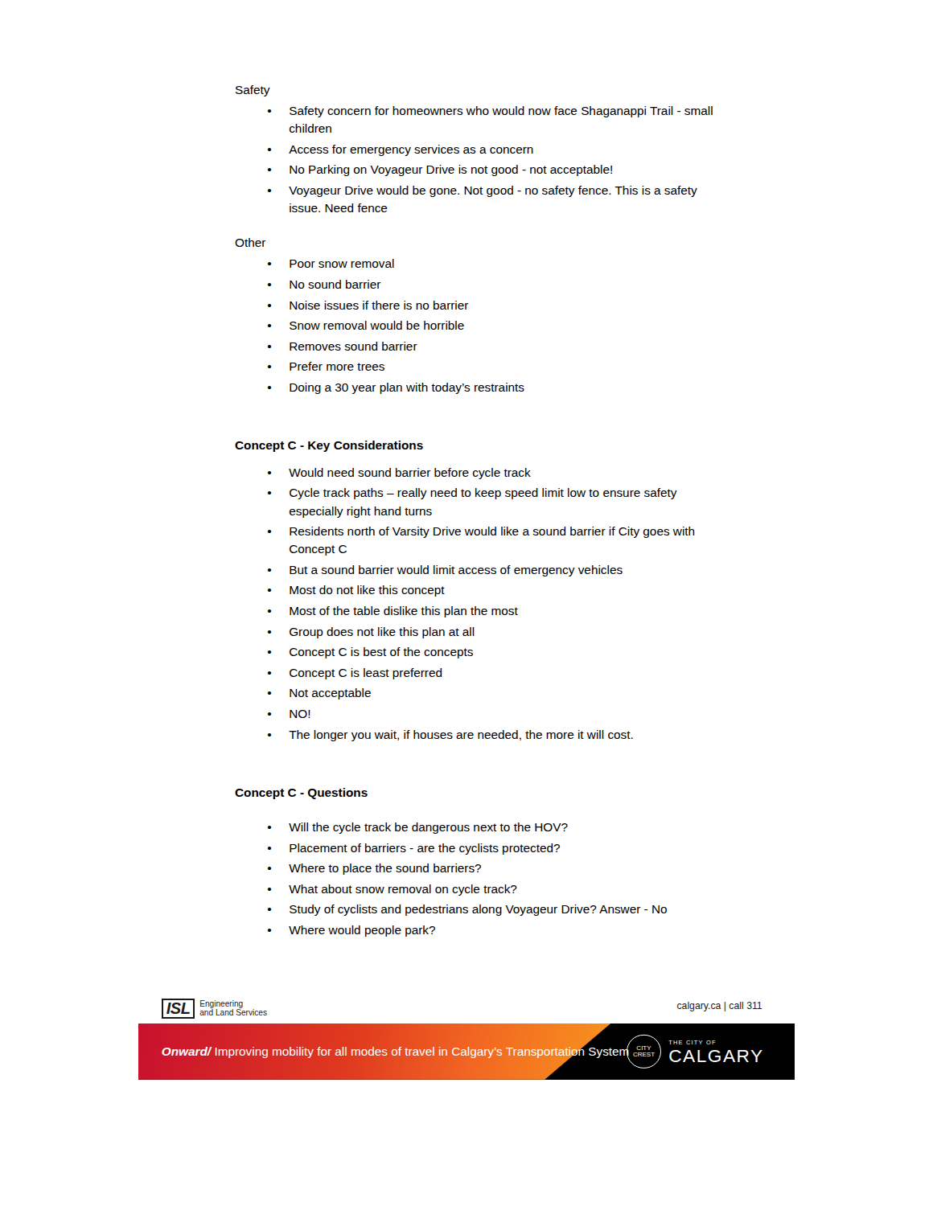Safety
Safety concern for homeowners who would now face Shaganappi Trail - small children
Access for emergency services as a concern
No Parking on Voyageur Drive is not good - not acceptable!
Voyageur Drive would be gone. Not good - no safety fence. This is a safety issue. Need fence
Other
Poor snow removal
No sound barrier
Noise issues if there is no barrier
Snow removal would be horrible
Removes sound barrier
Prefer more trees
Doing a 30 year plan with today’s restraints
Concept C - Key Considerations
Would need sound barrier before cycle track
Cycle track paths – really need to keep speed limit low to ensure safety especially right hand turns
Residents north of Varsity Drive would like a sound barrier if City goes with Concept C
But a sound barrier would limit access of emergency vehicles
Most do not like this concept
Most of the table dislike this plan the most
Group does not like this plan at all
Concept C is best of the concepts
Concept C is least preferred
Not acceptable
NO!
The longer you wait, if houses are needed, the more it will cost.
Concept C - Questions
Will the cycle track be dangerous next to the HOV?
Placement of barriers - are the cyclists protected?
Where to place the sound barriers?
What about snow removal on cycle track?
Study of cyclists and pedestrians along Voyageur Drive? Answer - No
Where would people park?
ISL Engineering
and Land Services
calgary.ca | call 311
Onward/ Improving mobility for all modes of travel in Calgary’s Transportation System
CITY
CREST
THE CITY OF
CALGARY